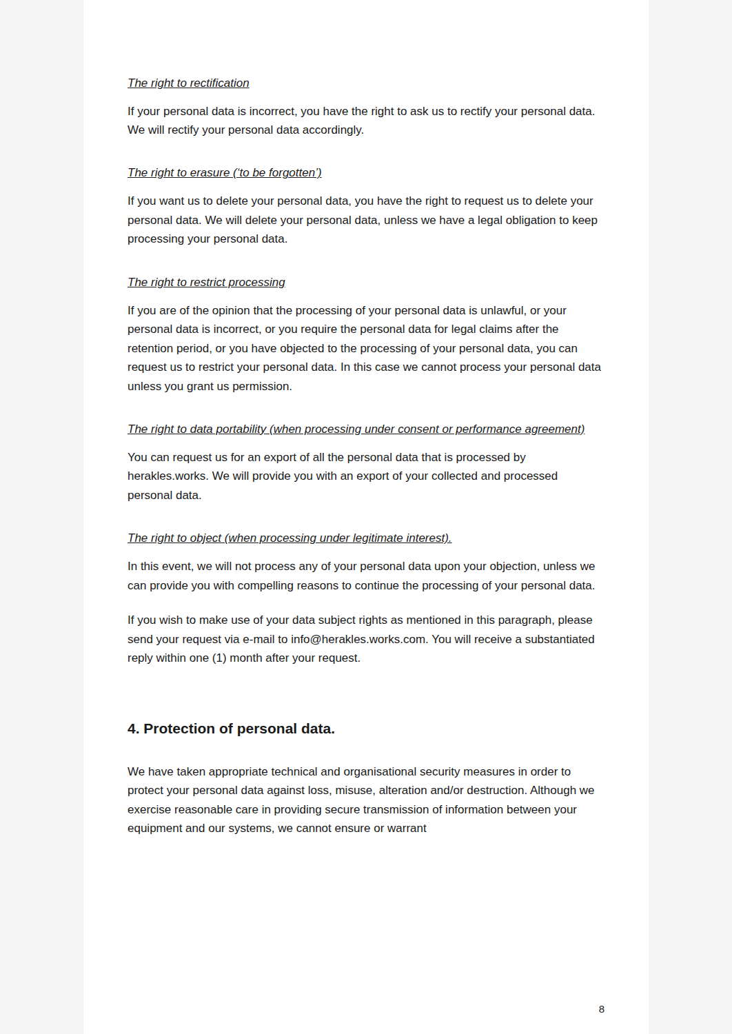The right to rectification
If your personal data is incorrect, you have the right to ask us to rectify your personal data. We will rectify your personal data accordingly.
The right to erasure (‘to be forgotten’)
If you want us to delete your personal data, you have the right to request us to delete your personal data. We will delete your personal data, unless we have a legal obligation to keep processing your personal data.
The right to restrict processing
If you are of the opinion that the processing of your personal data is unlawful, or your personal data is incorrect, or you require the personal data for legal claims after the retention period, or you have objected to the processing of your personal data, you can request us to restrict your personal data. In this case we cannot process your personal data unless you grant us permission.
The right to data portability (when processing under consent or performance agreement)
You can request us for an export of all the personal data that is processed by herakles.works. We will provide you with an export of your collected and processed personal data.
The right to object (when processing under legitimate interest).
In this event, we will not process any of your personal data upon your objection, unless we can provide you with compelling reasons to continue the processing of your personal data.
If you wish to make use of your data subject rights as mentioned in this paragraph, please send your request via e-mail to info@herakles.works.com. You will receive a substantiated reply within one (1) month after your request.
4. Protection of personal data.
We have taken appropriate technical and organisational security measures in order to protect your personal data against loss, misuse, alteration and/or destruction. Although we exercise reasonable care in providing secure transmission of information between your equipment and our systems, we cannot ensure or warrant
8